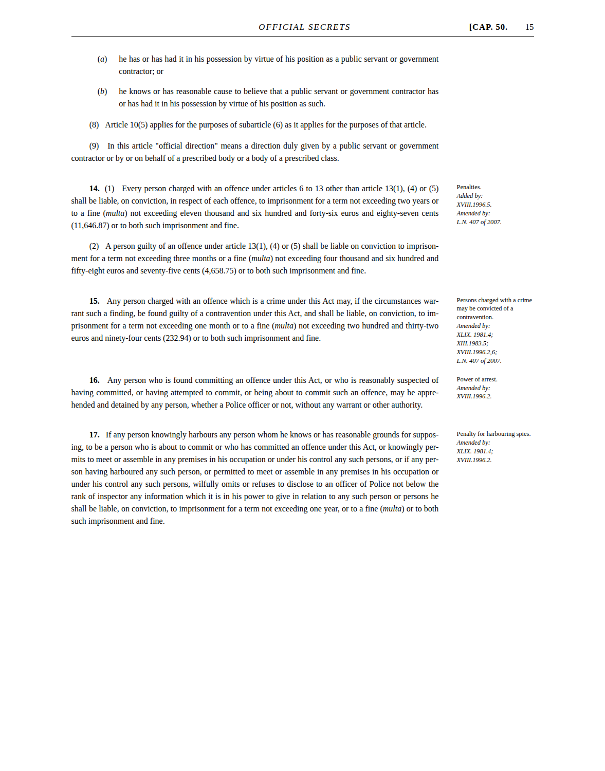OFFICIAL SECRETS [CAP. 50. 15
(a) he has or has had it in his possession by virtue of his position as a public servant or government contractor; or
(b) he knows or has reasonable cause to believe that a public servant or government contractor has or has had it in his possession by virtue of his position as such.
(8) Article 10(5) applies for the purposes of subarticle (6) as it applies for the purposes of that article.
(9) In this article "official direction" means a direction duly given by a public servant or government contractor or by or on behalf of a prescribed body or a body of a prescribed class.
14. (1) Every person charged with an offence under articles 6 to 13 other than article 13(1), (4) or (5) shall be liable, on conviction, in respect of each offence, to imprisonment for a term not exceeding two years or to a fine (multa) not exceeding eleven thousand and six hundred and forty-six euros and eighty-seven cents (11,646.87) or to both such imprisonment and fine.
(2) A person guilty of an offence under article 13(1), (4) or (5) shall be liable on conviction to imprisonment for a term not exceeding three months or a fine (multa) not exceeding four thousand and six hundred and fifty-eight euros and seventy-five cents (4,658.75) or to both such imprisonment and fine.
Penalties.
Added by:
XVIII.1996.5.
Amended by:
L.N. 407 of 2007.
15. Any person charged with an offence which is a crime under this Act may, if the circumstances warrant such a finding, be found guilty of a contravention under this Act, and shall be liable, on conviction, to imprisonment for a term not exceeding one month or to a fine (multa) not exceeding two hundred and thirty-two euros and ninety-four cents (232.94) or to both such imprisonment and fine.
Persons charged with a crime may be convicted of a contravention.
Amended by:
XLIX. 1981.4;
XIII.1983.5;
XVIII.1996.2,6;
L.N. 407 of 2007.
16. Any person who is found committing an offence under this Act, or who is reasonably suspected of having committed, or having attempted to commit, or being about to commit such an offence, may be apprehended and detained by any person, whether a Police officer or not, without any warrant or other authority.
Power of arrest.
Amended by:
XVIII.1996.2.
17. If any person knowingly harbours any person whom he knows or has reasonable grounds for supposing, to be a person who is about to commit or who has committed an offence under this Act, or knowingly permits to meet or assemble in any premises in his occupation or under his control any such persons, or if any person having harboured any such person, or permitted to meet or assemble in any premises in his occupation or under his control any such persons, wilfully omits or refuses to disclose to an officer of Police not below the rank of inspector any information which it is in his power to give in relation to any such person or persons he shall be liable, on conviction, to imprisonment for a term not exceeding one year, or to a fine (multa) or to both such imprisonment and fine.
Penalty for harbouring spies.
Amended by:
XLIX. 1981.4;
XVIII.1996.2.